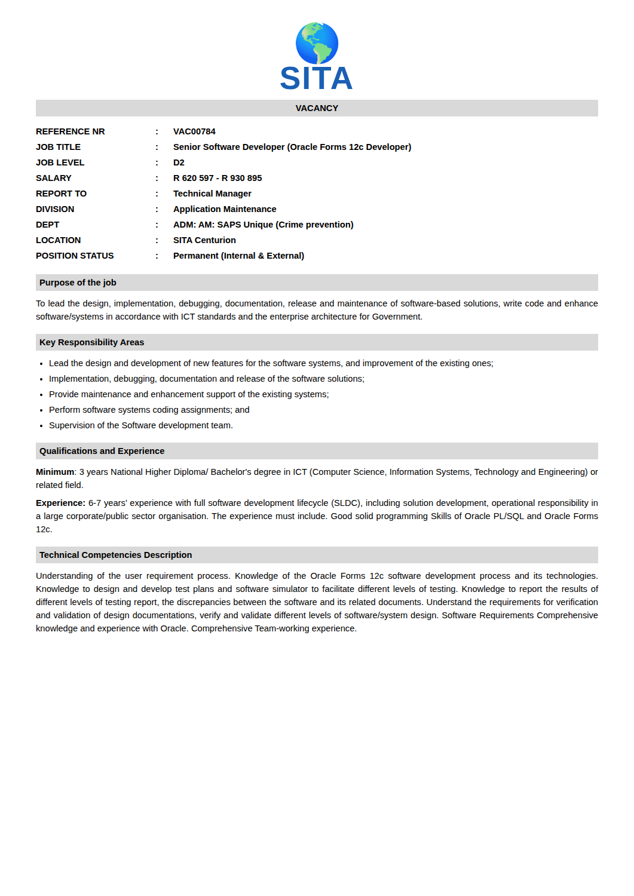🌎
SITA
VACANCY
| REFERENCE NR | : | VAC00784 |
| JOB TITLE | : | Senior Software Developer (Oracle Forms 12c Developer) |
| JOB LEVEL | : | D2 |
| SALARY | : | R 620 597 - R 930 895 |
| REPORT TO | : | Technical Manager |
| DIVISION | : | Application Maintenance |
| DEPT | : | ADM: AM: SAPS Unique (Crime prevention) |
| LOCATION | : | SITA Centurion |
| POSITION STATUS | : | Permanent (Internal & External) |
Purpose of the job
To lead the design, implementation, debugging, documentation, release and maintenance of software-based solutions, write code and enhance software/systems in accordance with ICT standards and the enterprise architecture for Government.
Key Responsibility Areas
Lead the design and development of new features for the software systems, and improvement of the existing ones;
Implementation, debugging, documentation and release of the software solutions;
Provide maintenance and enhancement support of the existing systems;
Perform software systems coding assignments; and
Supervision of the Software development team.
Qualifications and Experience
Minimum: 3 years National Higher Diploma/ Bachelor's degree in ICT (Computer Science, Information Systems, Technology and Engineering) or related field.
Experience: 6-7 years’ experience with full software development lifecycle (SLDC), including solution development, operational responsibility in a large corporate/public sector organisation. The experience must include. Good solid programming Skills of Oracle PL/SQL and Oracle Forms 12c.
Technical Competencies Description
Understanding of the user requirement process. Knowledge of the Oracle Forms 12c software development process and its technologies. Knowledge to design and develop test plans and software simulator to facilitate different levels of testing. Knowledge to report the results of different levels of testing report, the discrepancies between the software and its related documents. Understand the requirements for verification and validation of design documentations, verify and validate different levels of software/system design. Software Requirements Comprehensive knowledge and experience with Oracle. Comprehensive Team-working experience.